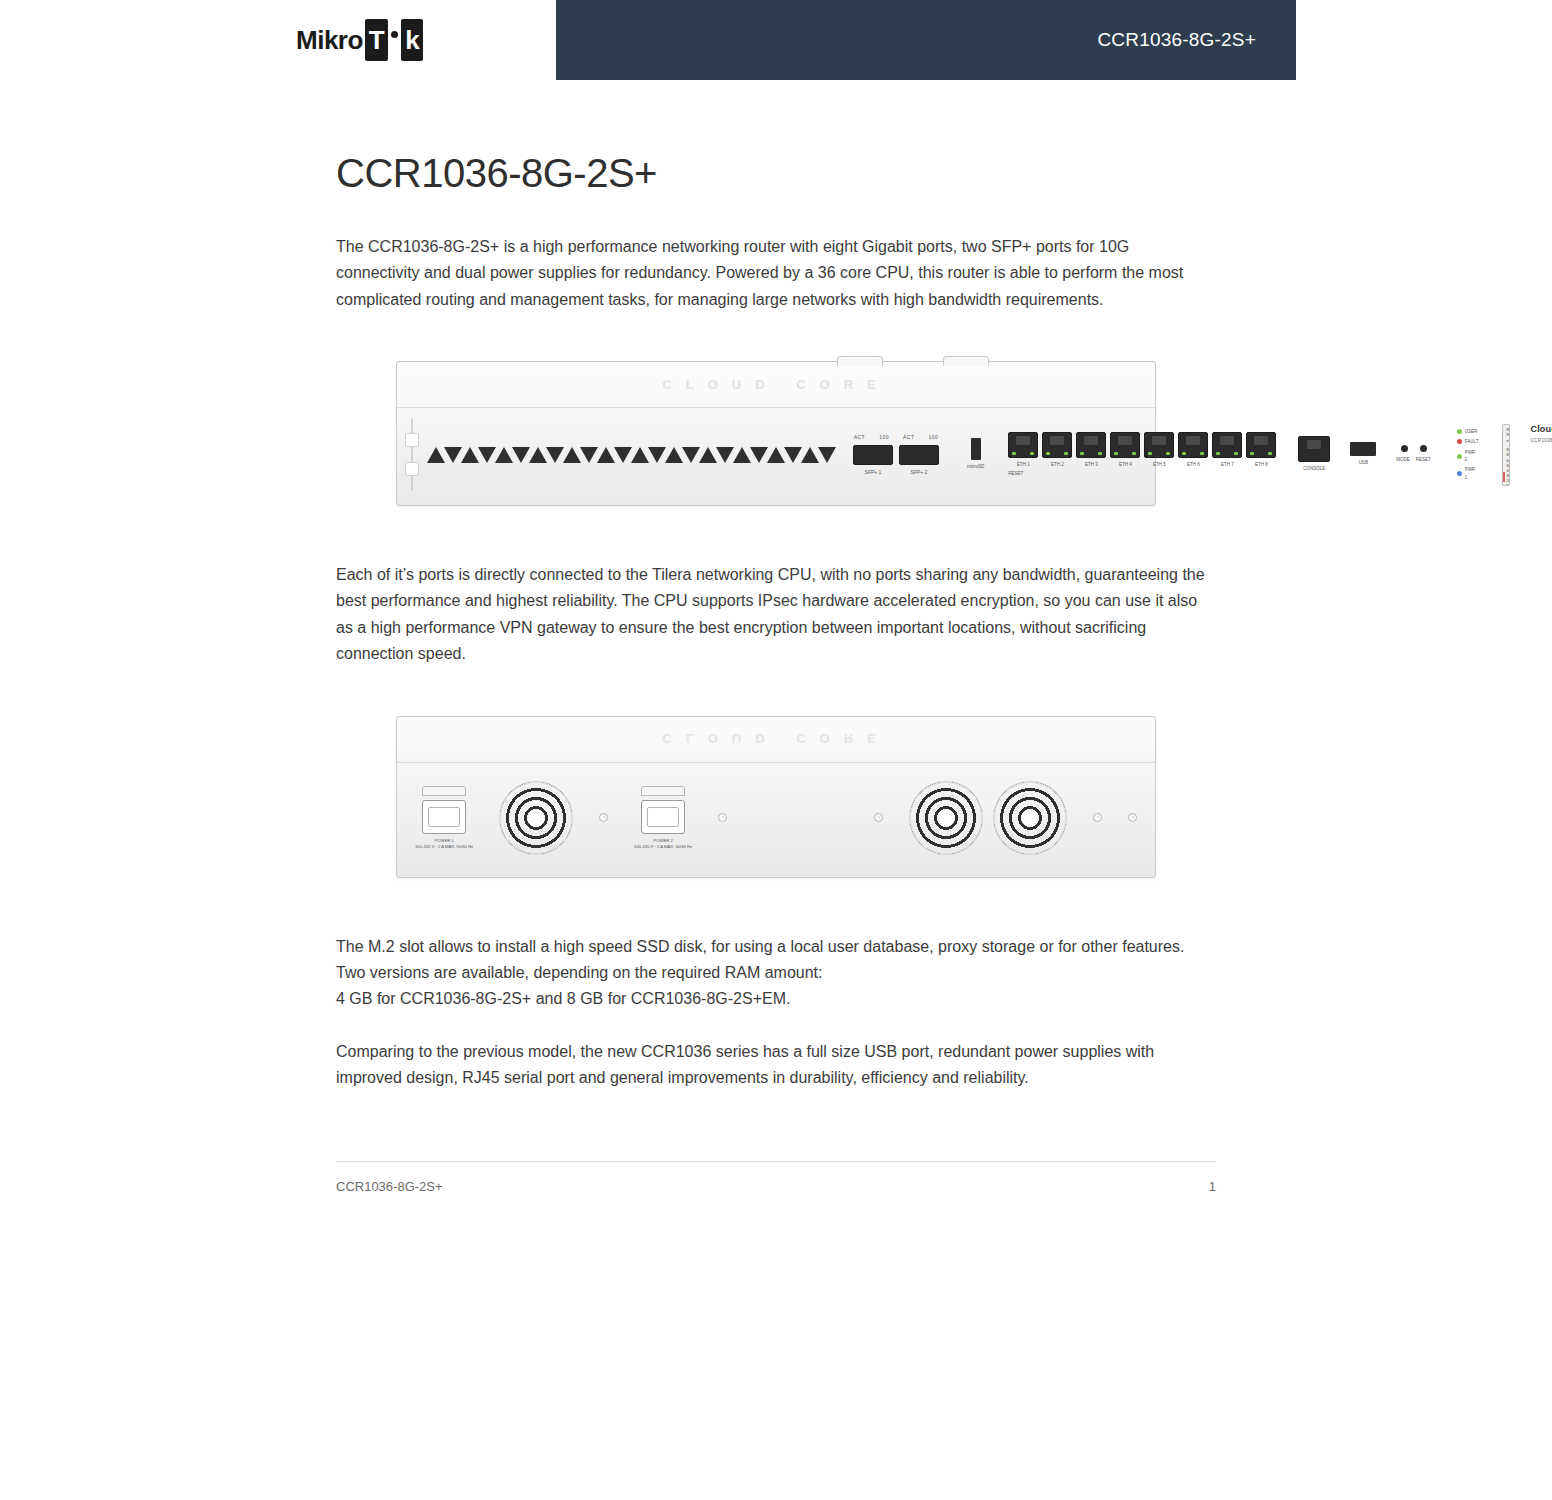Mikro T k
CCR1036-8G-2S+
CCR1036-8G-2S+
The CCR1036-8G-2S+ is a high performance networking router with eight Gigabit ports, two SFP+ ports for 10G connectivity and dual power supplies for redundancy. Powered by a 36 core CPU, this router is able to perform the most complicated routing and management tasks, for managing large networks with high bandwidth requirements.
Cloud Core
ACT 100 ACT 100
SFP+ 1 SFP+ 2
microSD
ETH 1 ETH 2 ETH 3 ETH 4 ETH 5 ETH 6 ETH 7 ETH 8
RESET
CONSOLE
USB
MODE RESET
USER
FAULT
PWR 2
PWR 1
RX: Rx: ether2 Max
80 Mbps
60 Mbps
40 Mbps
20 Mbps
Cloud Core Router
CCR1036-8G-2S+
Mikro Tik
Each of it’s ports is directly connected to the Tilera networking CPU, with no ports sharing any bandwidth, guaranteeing the best performance and highest reliability. The CPU supports IPsec hardware accelerated encryption, so you can use it also as a high performance VPN gateway to ensure the best encryption between important locations, without sacrificing connection speed.
Cloud Core
POWER 1
100-240 V~ 2 A MAX, 50/60 Hz
POWER 2
100-240 V~ 2 A MAX, 50/60 Hz
The M.2 slot allows to install a high speed SSD disk, for using a local user database, proxy storage or for other features. Two versions are available, depending on the required RAM amount:
4 GB for CCR1036-8G-2S+ and 8 GB for CCR1036-8G-2S+EM.
Comparing to the previous model, the new CCR1036 series has a full size USB port, redundant power supplies with improved design, RJ45 serial port and general improvements in durability, efficiency and reliability.
CCR1036-8G-2S+ 1